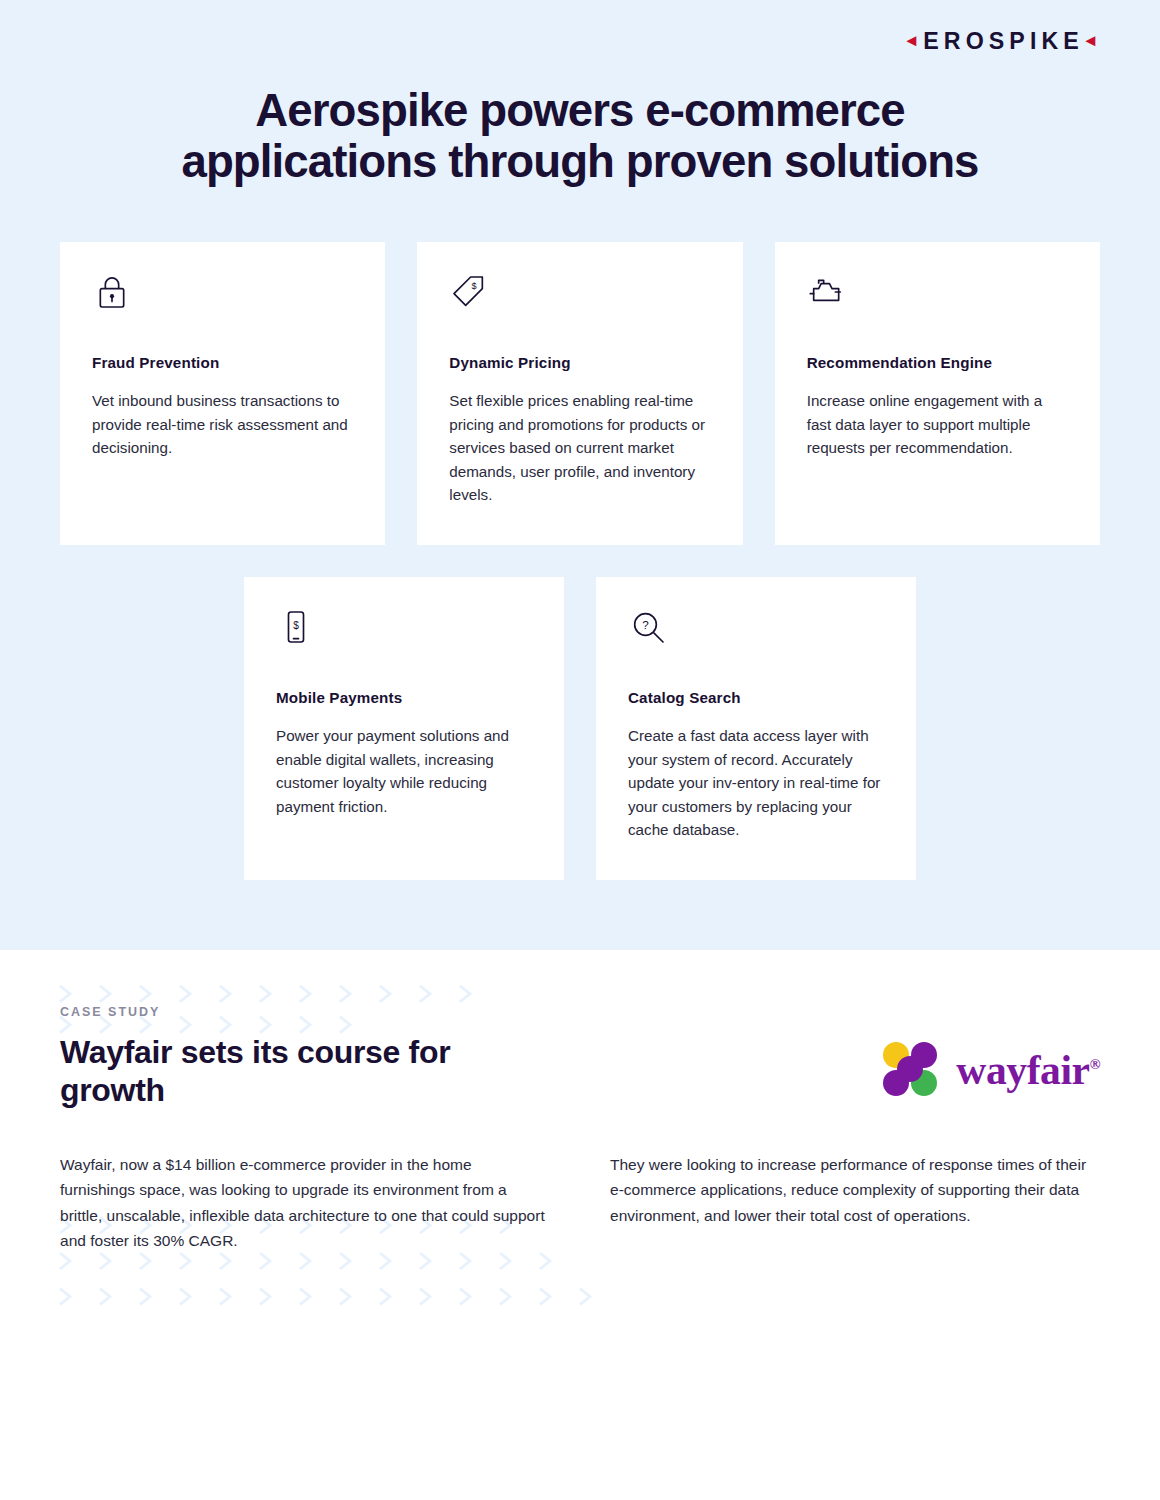◂EROSPIKE◂
Aerospike powers e-commerce
applications through proven solutions
Fraud Prevention
Vet inbound business transactions to provide real-time risk assessment and decisioning.
$
Dynamic Pricing
Set flexible prices enabling real-time pricing and promotions for products or services based on current market demands, user profile, and inventory levels.
Recommendation Engine
Increase online engagement with a fast data layer to support multiple requests per recommendation.
$
Mobile Payments
Power your payment solutions and enable digital wallets, increasing customer loyalty while reducing payment friction.
?
Catalog Search
Create a fast data access layer with your system of record. Accurately update your inv‑entory in real-time for your customers by replacing your cache database.
CASE STUDY
Wayfair sets its course for growth
wayfair®
Wayfair, now a $14 billion e-commerce provider in the home furnishings space, was looking to upgrade its environment from a brittle, unscalable, inflexible data architecture to one that could support and foster its 30% CAGR.
They were looking to increase performance of response times of their e-commerce applications, reduce complexity of supporting their data environment, and lower their total cost of operations.